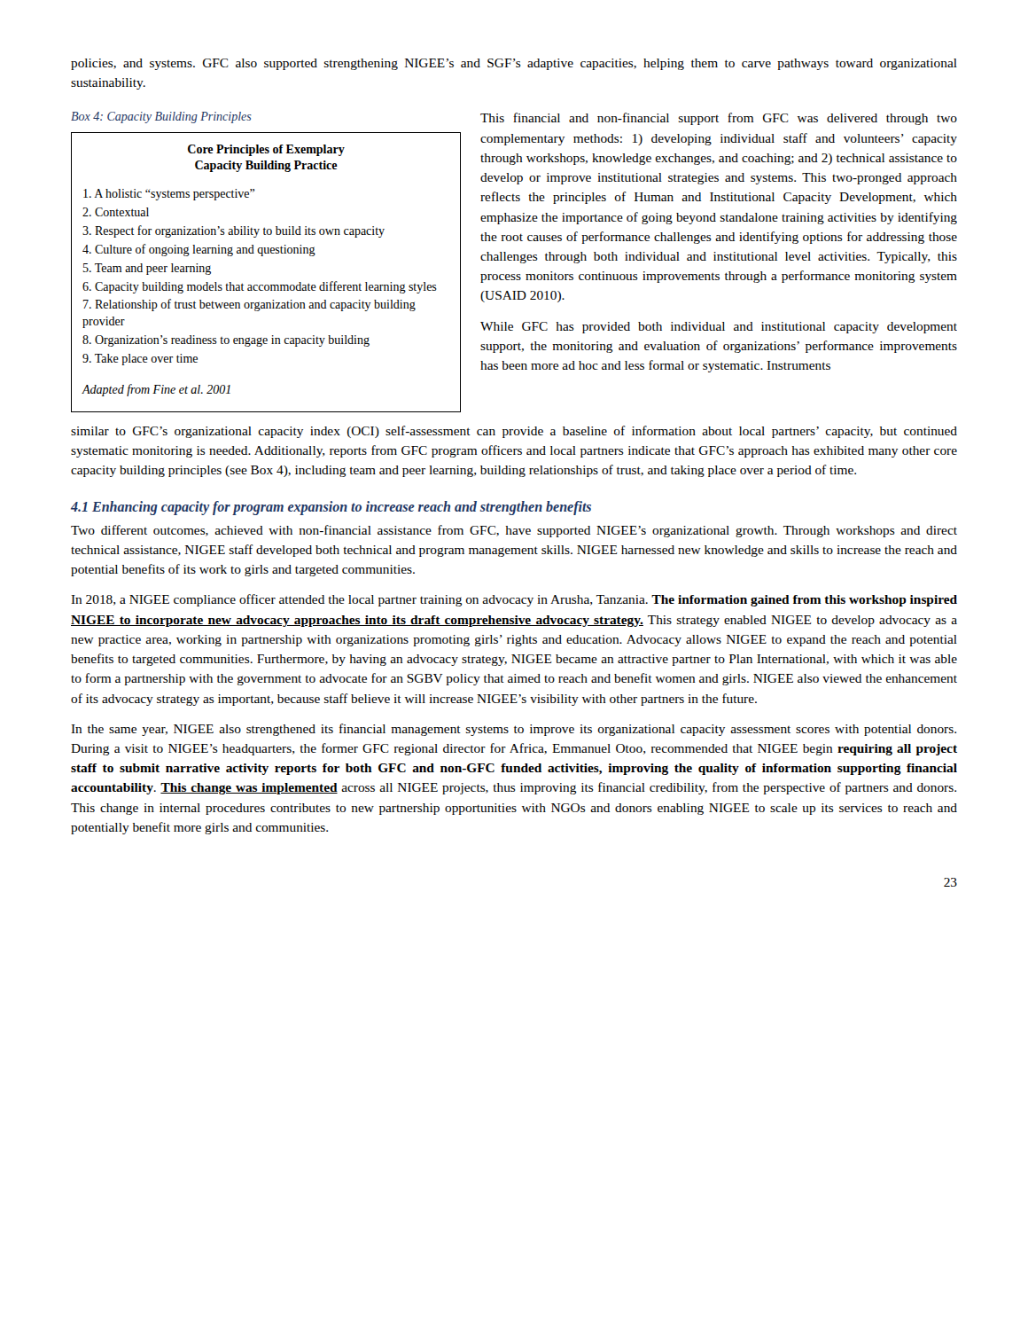policies, and systems. GFC also supported strengthening NIGEE’s and SGF’s adaptive capacities, helping them to carve pathways toward organizational sustainability.
Box 4: Capacity Building Principles
Core Principles of Exemplary
Capacity Building Practice
1. A holistic “systems perspective”
2. Contextual
3. Respect for organization’s ability to build its own capacity
4. Culture of ongoing learning and questioning
5. Team and peer learning
6. Capacity building models that accommodate different learning styles
7. Relationship of trust between organization and capacity building provider
8. Organization’s readiness to engage in capacity building
9. Take place over time
Adapted from Fine et al. 2001
This financial and non-financial support from GFC was delivered through two complementary methods: 1) developing individual staff and volunteers’ capacity through workshops, knowledge exchanges, and coaching; and 2) technical assistance to develop or improve institutional strategies and systems. This two-pronged approach reflects the principles of Human and Institutional Capacity Development, which emphasize the importance of going beyond standalone training activities by identifying the root causes of performance challenges and identifying options for addressing those challenges through both individual and institutional level activities. Typically, this process monitors continuous improvements through a performance monitoring system (USAID 2010).
While GFC has provided both individual and institutional capacity development support, the monitoring and evaluation of organizations’ performance improvements has been more ad hoc and less formal or systematic. Instruments
similar to GFC’s organizational capacity index (OCI) self-assessment can provide a baseline of information about local partners’ capacity, but continued systematic monitoring is needed. Additionally, reports from GFC program officers and local partners indicate that GFC’s approach has exhibited many other core capacity building principles (see Box 4), including team and peer learning, building relationships of trust, and taking place over a period of time.
4.1 Enhancing capacity for program expansion to increase reach and strengthen benefits
Two different outcomes, achieved with non-financial assistance from GFC, have supported NIGEE’s organizational growth. Through workshops and direct technical assistance, NIGEE staff developed both technical and program management skills. NIGEE harnessed new knowledge and skills to increase the reach and potential benefits of its work to girls and targeted communities.
In 2018, a NIGEE compliance officer attended the local partner training on advocacy in Arusha, Tanzania. The information gained from this workshop inspired NIGEE to incorporate new advocacy approaches into its draft comprehensive advocacy strategy. This strategy enabled NIGEE to develop advocacy as a new practice area, working in partnership with organizations promoting girls’ rights and education. Advocacy allows NIGEE to expand the reach and potential benefits to targeted communities. Furthermore, by having an advocacy strategy, NIGEE became an attractive partner to Plan International, with which it was able to form a partnership with the government to advocate for an SGBV policy that aimed to reach and benefit women and girls. NIGEE also viewed the enhancement of its advocacy strategy as important, because staff believe it will increase NIGEE’s visibility with other partners in the future.
In the same year, NIGEE also strengthened its financial management systems to improve its organizational capacity assessment scores with potential donors. During a visit to NIGEE’s headquarters, the former GFC regional director for Africa, Emmanuel Otoo, recommended that NIGEE begin requiring all project staff to submit narrative activity reports for both GFC and non-GFC funded activities, improving the quality of information supporting financial accountability. This change was implemented across all NIGEE projects, thus improving its financial credibility, from the perspective of partners and donors. This change in internal procedures contributes to new partnership opportunities with NGOs and donors enabling NIGEE to scale up its services to reach and potentially benefit more girls and communities.
23